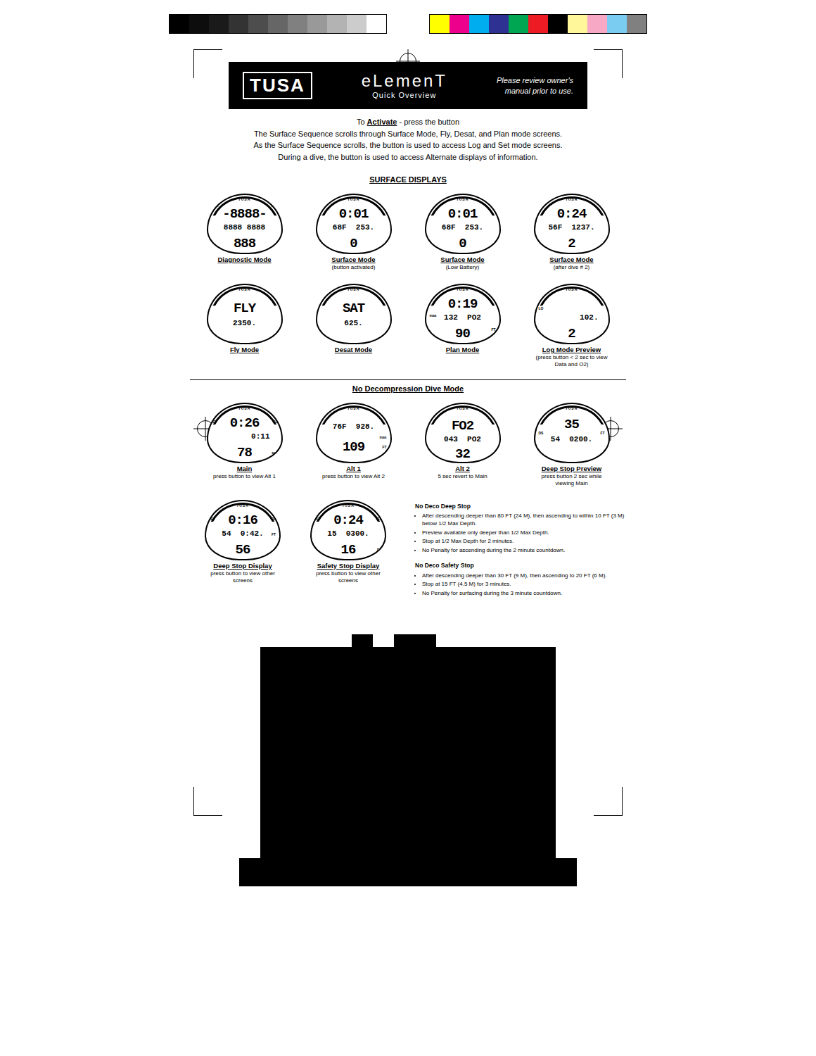TUSA
eLemenT
Quick Overview
Please review owner's
manual prior to use.
To Activate - press the button
The Surface Sequence scrolls through Surface Mode, Fly, Desat, and Plan mode screens.
As the Surface Sequence scrolls, the button is used to access Log and Set mode screens.
During a dive, the button is used to access Alternate displays of information.
SURFACE DISPLAYS
TUSA
max
m/ft
-8888-
8888 8888
888
Diagnostic Mode
TUSA
0:01
68F 253.
0
Surface Mode (button activated)
TUSA
0:01
68F 253.
0
Surface Mode (Low Battery)
TUSA
0:24
56F 1237.
2
Surface Mode (after dive # 2)
TUSA
FLY
2350.
Fly Mode
TUSA
SAT
625.
Desat Mode
TUSA
max
0:19
132 PO2
90
FT
Plan Mode
TUSA
LO
102.
2
Log Mode Preview (press button < 2 sec to view
Data and O2)
No Decompression Dive Mode
TUSA
N2
O2
0:26
0:11
78
asc
Main press button to view Alt 1
TUSA
76F 928.
109
max
FT
Alt 1 press button to view Alt 2
TUSA
FO2
043 PO2
32
Alt 2 5 sec revert to Main
TUSA
35
54 0200.
DS
FT
Deep Stop Preview press button 2 sec while
viewing Main
TUSA
N2
O2
0:16
54 0:42.
56
FT
Deep Stop Display press button to view other
screens
TUSA
N2
O2
0:24
15 0300.
16
FT
Safety Stop Display press button to view other
screens
No Deco Deep Stop
After descending deeper than 80 FT (24 M), then ascending to within 10 FT (3 M) below 1/2 Max Depth.
Preview available only deeper than 1/2 Max Depth.
Stop at 1/2 Max Depth for 2 minutes.
No Penalty for ascending during the 2 minute countdown.
No Deco Safety Stop
After descending deeper than 30 FT (9 M), then ascending to 20 FT (6 M).
Stop at 15 FT (4.5 M) for 3 minutes.
No Penalty for surfacing during the 3 minute countdown.